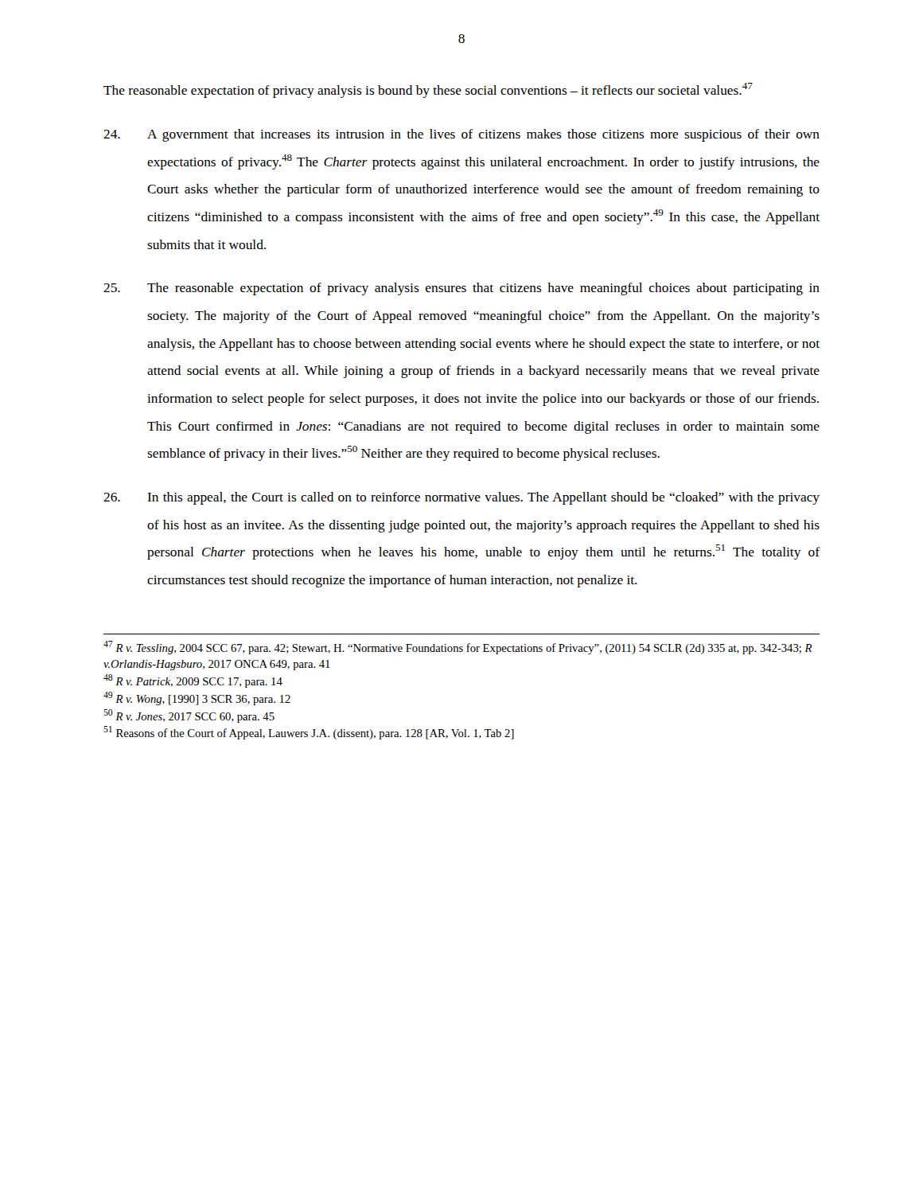8
The reasonable expectation of privacy analysis is bound by these social conventions – it reflects our societal values.47
24.
A government that increases its intrusion in the lives of citizens makes those citizens more suspicious of their own expectations of privacy.48 The Charter protects against this unilateral encroachment. In order to justify intrusions, the Court asks whether the particular form of unauthorized interference would see the amount of freedom remaining to citizens “diminished to a compass inconsistent with the aims of free and open society”.49 In this case, the Appellant submits that it would.
25.
The reasonable expectation of privacy analysis ensures that citizens have meaningful choices about participating in society. The majority of the Court of Appeal removed “meaningful choice” from the Appellant. On the majority’s analysis, the Appellant has to choose between attending social events where he should expect the state to interfere, or not attend social events at all. While joining a group of friends in a backyard necessarily means that we reveal private information to select people for select purposes, it does not invite the police into our backyards or those of our friends. This Court confirmed in Jones: “Canadians are not required to become digital recluses in order to maintain some semblance of privacy in their lives.”50 Neither are they required to become physical recluses.
26.
In this appeal, the Court is called on to reinforce normative values. The Appellant should be “cloaked” with the privacy of his host as an invitee. As the dissenting judge pointed out, the majority’s approach requires the Appellant to shed his personal Charter protections when he leaves his home, unable to enjoy them until he returns.51 The totality of circumstances test should recognize the importance of human interaction, not penalize it.
47 R v. Tessling, 2004 SCC 67, para. 42; Stewart, H. “Normative Foundations for Expectations of Privacy”, (2011) 54 SCLR (2d) 335 at, pp. 342-343; R v.Orlandis-Hagsburo, 2017 ONCA 649, para. 41
48 R v. Patrick, 2009 SCC 17, para. 14
49 R v. Wong, [1990] 3 SCR 36, para. 12
50 R v. Jones, 2017 SCC 60, para. 45
51 Reasons of the Court of Appeal, Lauwers J.A. (dissent), para. 128 [AR, Vol. 1, Tab 2]